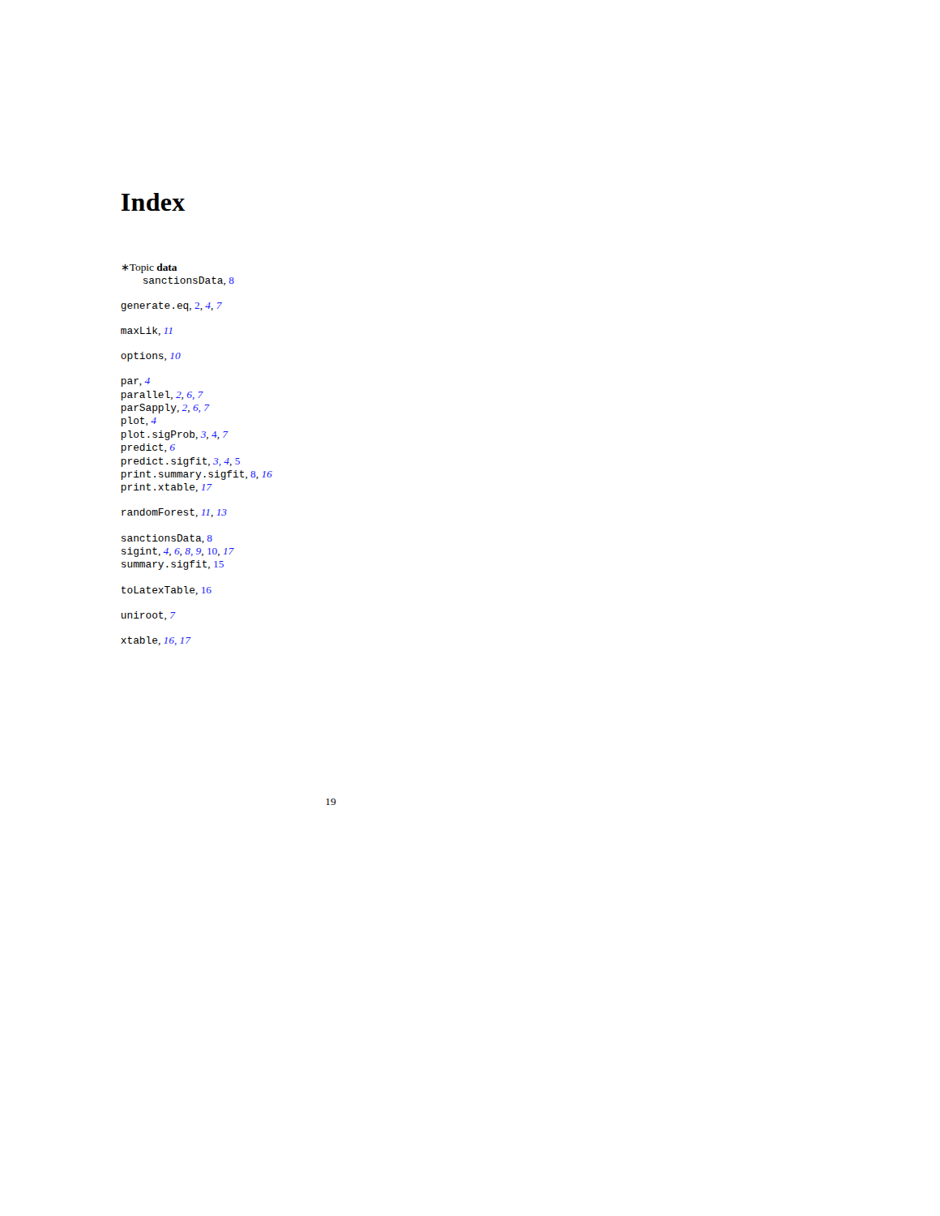Index
∗Topic data
sanctionsData, 8
generate.eq, 2, 4, 7
maxLik, 11
options, 10
par, 4
parallel, 2, 6, 7
parSapply, 2, 6, 7
plot, 4
plot.sigProb, 3, 4, 7
predict, 6
predict.sigfit, 3, 4, 5
print.summary.sigfit, 8, 16
print.xtable, 17
randomForest, 11, 13
sanctionsData, 8
sigint, 4, 6, 8, 9, 10, 17
summary.sigfit, 15
toLatexTable, 16
uniroot, 7
xtable, 16, 17
19